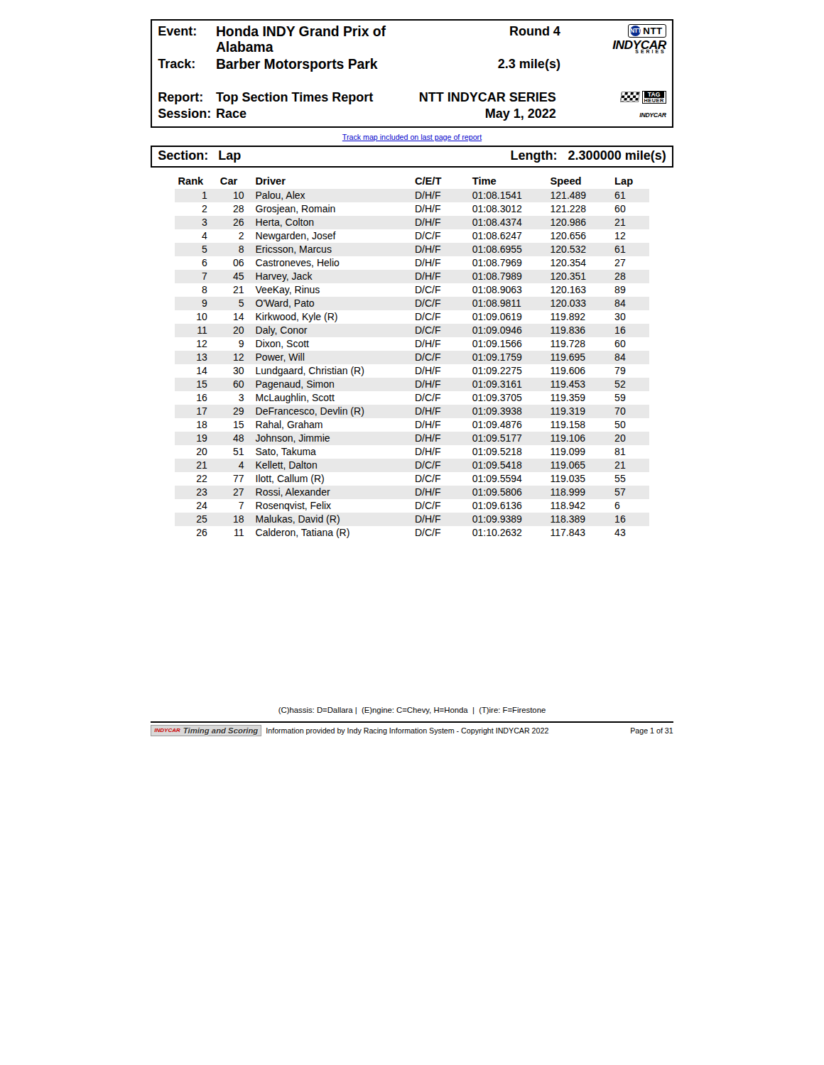| Event: | Honda INDY Grand Prix of Alabama | Round 4 | NTT NTT INDYCAR SERIES |
| Track: | Barber Motorsports Park | 2.3 mile(s) |
| Report: | Top Section Times Report | NTT INDYCAR SERIES | TAG HEUER |
| Session: | Race | May 1, 2022 | INDYCAR |
Track map included on last page of report
Section: Lap
Length: 2.300000 mile(s)
| Rank | Car | Driver | C/E/T | Time | Speed | Lap |
| --- | --- | --- | --- | --- | --- | --- |
| 1 | 10 | Palou, Alex | D/H/F | 01:08.1541 | 121.489 | 61 |
| 2 | 28 | Grosjean, Romain | D/H/F | 01:08.3012 | 121.228 | 60 |
| 3 | 26 | Herta, Colton | D/H/F | 01:08.4374 | 120.986 | 21 |
| 4 | 2 | Newgarden, Josef | D/C/F | 01:08.6247 | 120.656 | 12 |
| 5 | 8 | Ericsson, Marcus | D/H/F | 01:08.6955 | 120.532 | 61 |
| 6 | 06 | Castroneves, Helio | D/H/F | 01:08.7969 | 120.354 | 27 |
| 7 | 45 | Harvey, Jack | D/H/F | 01:08.7989 | 120.351 | 28 |
| 8 | 21 | VeeKay, Rinus | D/C/F | 01:08.9063 | 120.163 | 89 |
| 9 | 5 | O'Ward, Pato | D/C/F | 01:08.9811 | 120.033 | 84 |
| 10 | 14 | Kirkwood, Kyle (R) | D/C/F | 01:09.0619 | 119.892 | 30 |
| 11 | 20 | Daly, Conor | D/C/F | 01:09.0946 | 119.836 | 16 |
| 12 | 9 | Dixon, Scott | D/H/F | 01:09.1566 | 119.728 | 60 |
| 13 | 12 | Power, Will | D/C/F | 01:09.1759 | 119.695 | 84 |
| 14 | 30 | Lundgaard, Christian (R) | D/H/F | 01:09.2275 | 119.606 | 79 |
| 15 | 60 | Pagenaud, Simon | D/H/F | 01:09.3161 | 119.453 | 52 |
| 16 | 3 | McLaughlin, Scott | D/C/F | 01:09.3705 | 119.359 | 59 |
| 17 | 29 | DeFrancesco, Devlin (R) | D/H/F | 01:09.3938 | 119.319 | 70 |
| 18 | 15 | Rahal, Graham | D/H/F | 01:09.4876 | 119.158 | 50 |
| 19 | 48 | Johnson, Jimmie | D/H/F | 01:09.5177 | 119.106 | 20 |
| 20 | 51 | Sato, Takuma | D/H/F | 01:09.5218 | 119.099 | 81 |
| 21 | 4 | Kellett, Dalton | D/C/F | 01:09.5418 | 119.065 | 21 |
| 22 | 77 | Ilott, Callum (R) | D/C/F | 01:09.5594 | 119.035 | 55 |
| 23 | 27 | Rossi, Alexander | D/H/F | 01:09.5806 | 118.999 | 57 |
| 24 | 7 | Rosenqvist, Felix | D/C/F | 01:09.6136 | 118.942 | 6 |
| 25 | 18 | Malukas, David (R) | D/H/F | 01:09.9389 | 118.389 | 16 |
| 26 | 11 | Calderon, Tatiana (R) | D/C/F | 01:10.2632 | 117.843 | 43 |
(C)hassis: D=Dallara | (E)ngine: C=Chevy, H=Honda | (T)ire: F=Firestone
INDYCAR Timing and Scoring
Information provided by Indy Racing Information System - Copyright INDYCAR 2022
Page 1 of 31